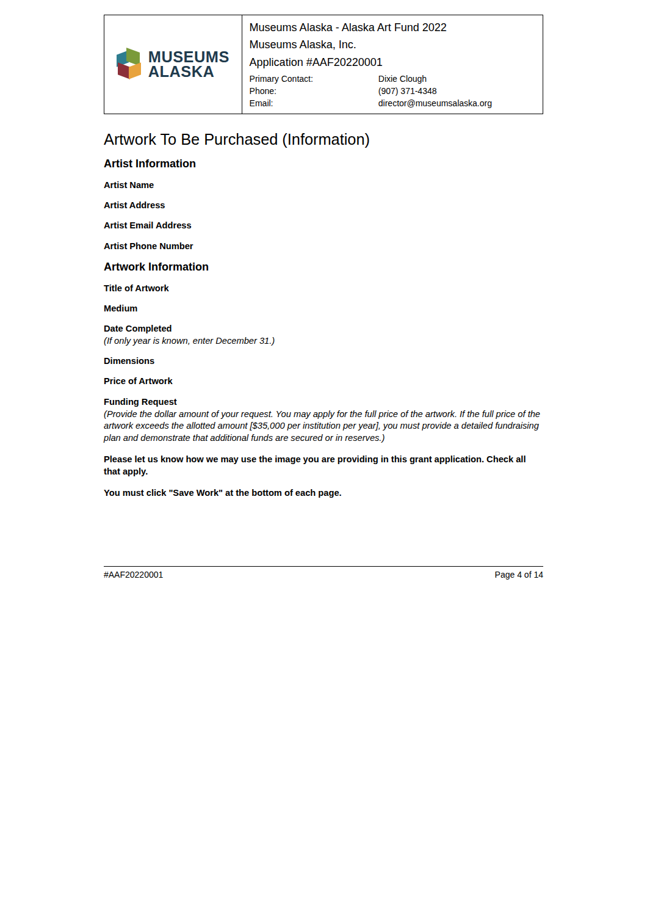MUSEUMS
ALASKA
Museums Alaska - Alaska Art Fund 2022
Museums Alaska, Inc.
Application #AAF20220001
| Primary Contact: | Dixie Clough |
| Phone: | (907) 371-4348 |
| Email: | director@museumsalaska.org |
Artwork To Be Purchased (Information)
Artist Information
Artist Name
Artist Address
Artist Email Address
Artist Phone Number
Artwork Information
Title of Artwork
Medium
Date Completed
(If only year is known, enter December 31.)
Dimensions
Price of Artwork
Funding Request
(Provide the dollar amount of your request. You may apply for the full price of the artwork. If the full price of the artwork exceeds the allotted amount [$35,000 per institution per year], you must provide a detailed fundraising plan and demonstrate that additional funds are secured or in reserves.)
Please let us know how we may use the image you are providing in this grant application. Check all that apply.
You must click "Save Work" at the bottom of each page.
#AAF20220001
Page 4 of 14